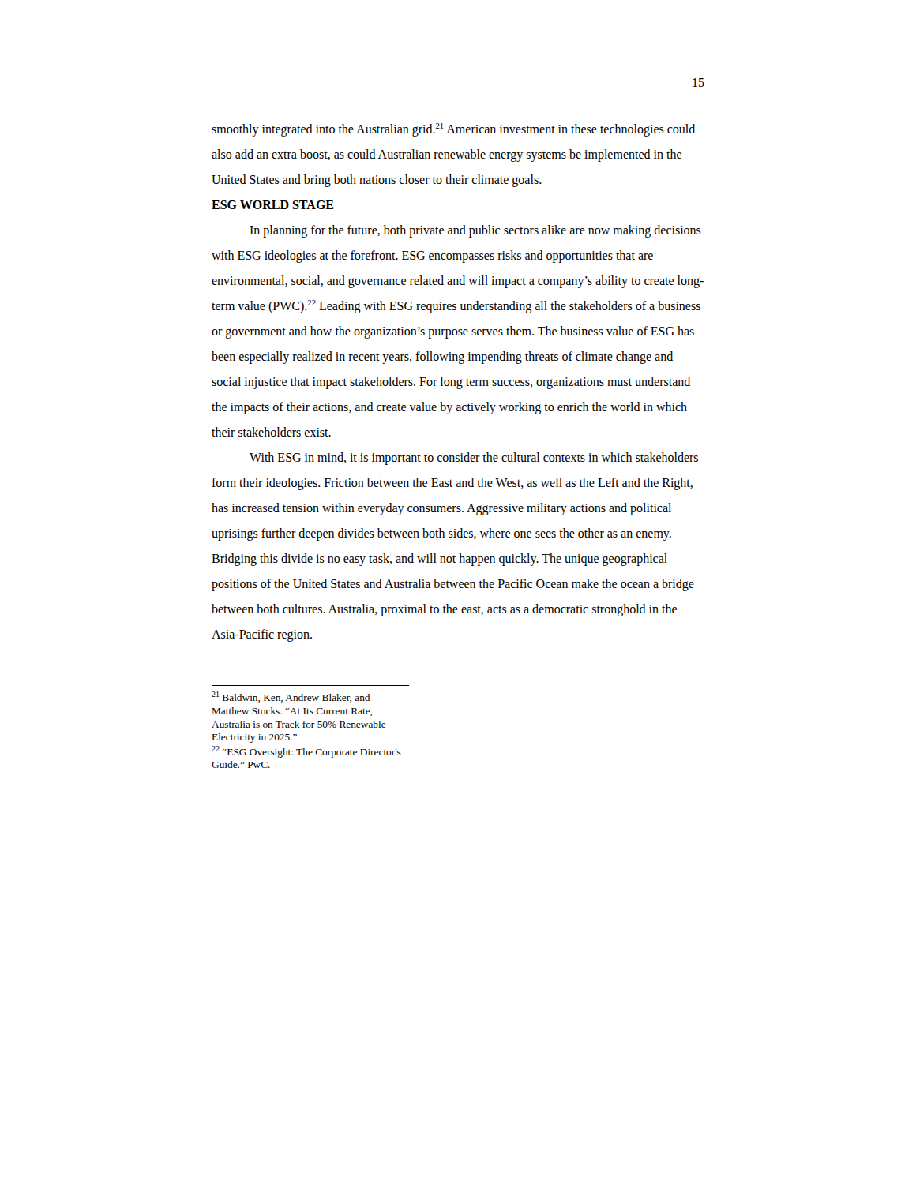15
smoothly integrated into the Australian grid.21 American investment in these technologies could also add an extra boost, as could Australian renewable energy systems be implemented in the United States and bring both nations closer to their climate goals.
ESG World Stage
In planning for the future, both private and public sectors alike are now making decisions with ESG ideologies at the forefront. ESG encompasses risks and opportunities that are environmental, social, and governance related and will impact a company’s ability to create long-term value (PWC).22 Leading with ESG requires understanding all the stakeholders of a business or government and how the organization’s purpose serves them. The business value of ESG has been especially realized in recent years, following impending threats of climate change and social injustice that impact stakeholders. For long term success, organizations must understand the impacts of their actions, and create value by actively working to enrich the world in which their stakeholders exist.
With ESG in mind, it is important to consider the cultural contexts in which stakeholders form their ideologies. Friction between the East and the West, as well as the Left and the Right, has increased tension within everyday consumers. Aggressive military actions and political uprisings further deepen divides between both sides, where one sees the other as an enemy. Bridging this divide is no easy task, and will not happen quickly. The unique geographical positions of the United States and Australia between the Pacific Ocean make the ocean a bridge between both cultures. Australia, proximal to the east, acts as a democratic stronghold in the Asia-Pacific region.
21 Baldwin, Ken, Andrew Blaker, and Matthew Stocks. “At Its Current Rate, Australia is on Track for 50% Renewable Electricity in 2025.”
22 “ESG Oversight: The Corporate Director's Guide.” PwC.